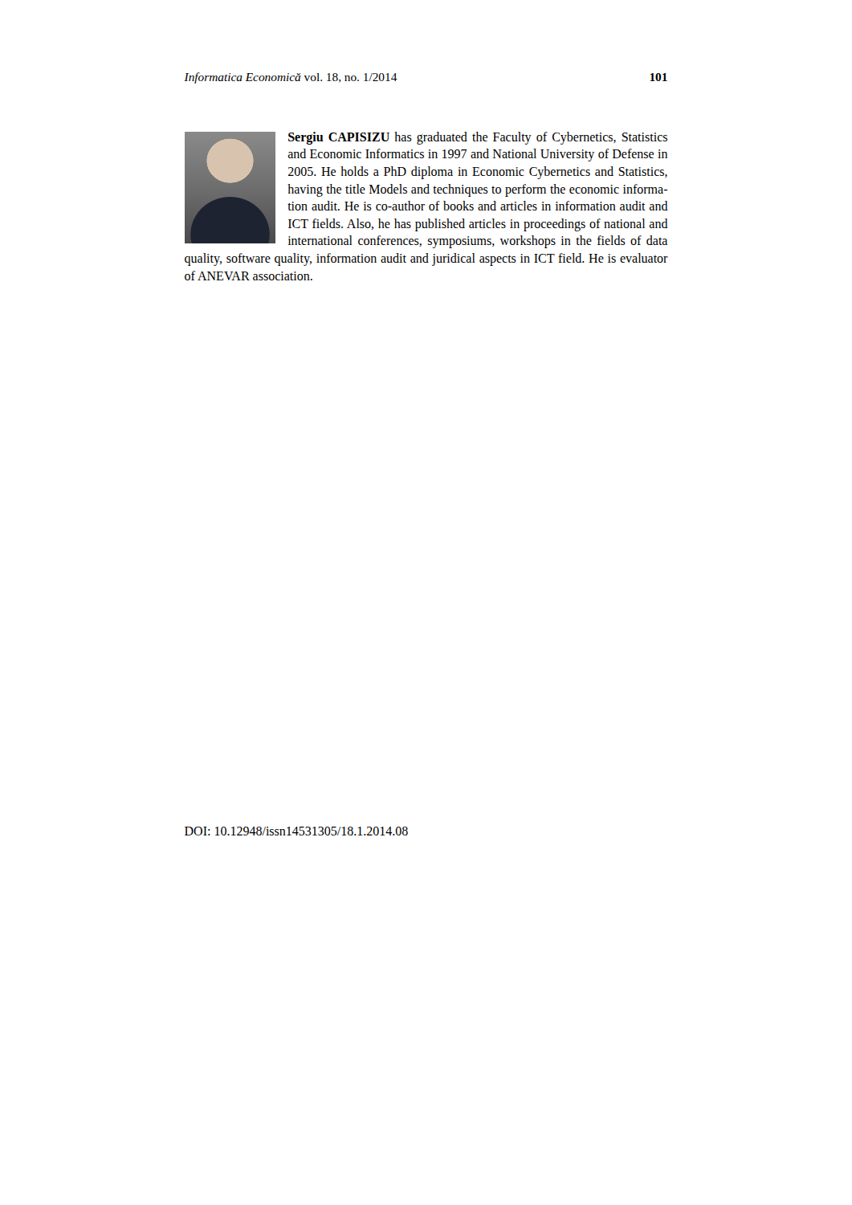Informatica Economică vol. 18, no. 1/2014 101
Sergiu CAPISIZU has graduated the Faculty of Cybernetics, Statistics and Economic Informatics in 1997 and National University of Defense in 2005. He holds a PhD diploma in Economic Cybernetics and Statistics, having the title Models and techniques to perform the economic information audit. He is co-author of books and articles in information audit and ICT fields. Also, he has published articles in proceedings of national and international conferences, symposiums, workshops in the fields of data quality, software quality, information audit and juridical aspects in ICT field. He is evaluator of ANEVAR association.
DOI: 10.12948/issn14531305/18.1.2014.08